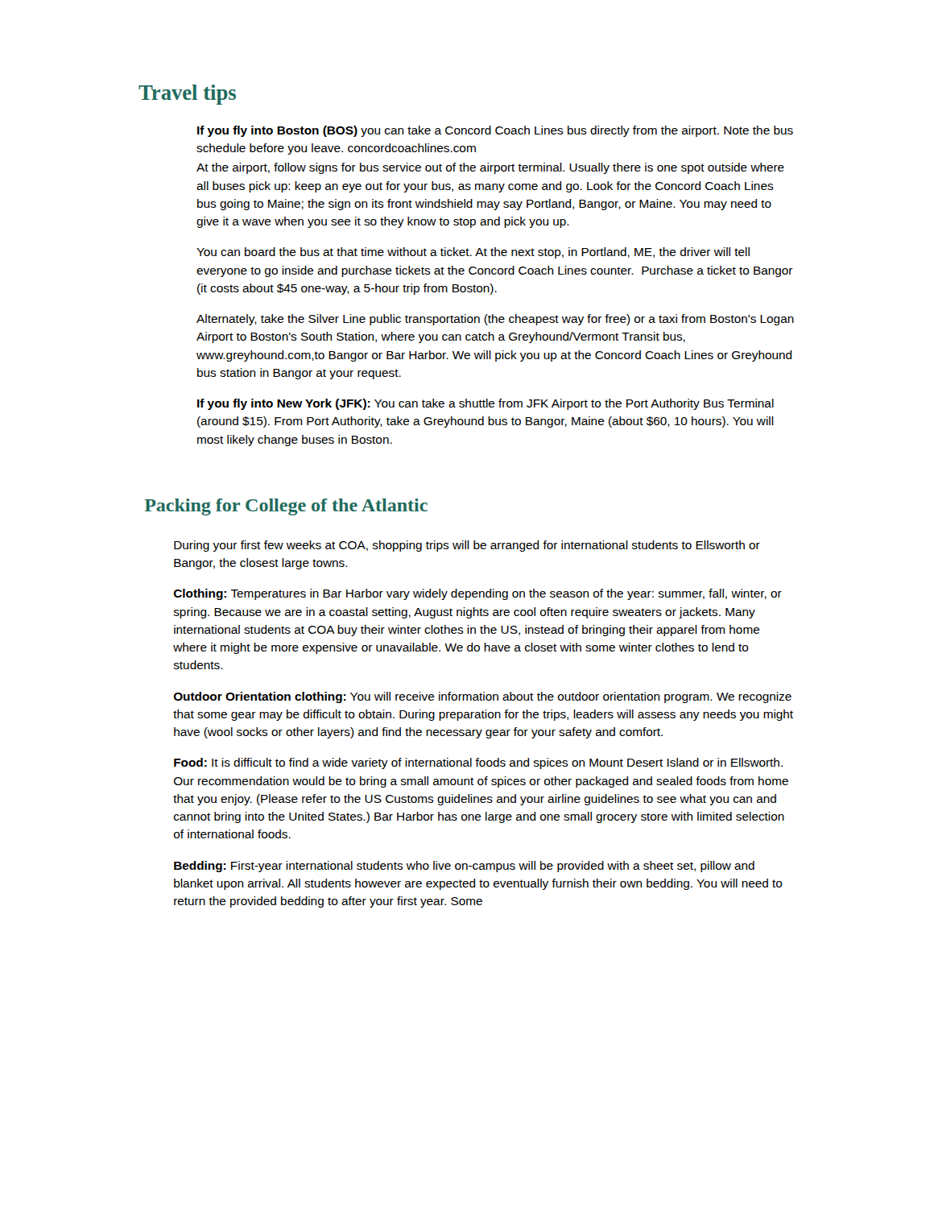Travel tips
If you fly into Boston (BOS) you can take a Concord Coach Lines bus directly from the airport. Note the bus schedule before you leave. concordcoachlines.com
At the airport, follow signs for bus service out of the airport terminal. Usually there is one spot outside where all buses pick up: keep an eye out for your bus, as many come and go. Look for the Concord Coach Lines bus going to Maine; the sign on its front windshield may say Portland, Bangor, or Maine. You may need to give it a wave when you see it so they know to stop and pick you up.
You can board the bus at that time without a ticket. At the next stop, in Portland, ME, the driver will tell everyone to go inside and purchase tickets at the Concord Coach Lines counter. Purchase a ticket to Bangor (it costs about $45 one-way, a 5-hour trip from Boston).
Alternately, take the Silver Line public transportation (the cheapest way for free) or a taxi from Boston's Logan Airport to Boston's South Station, where you can catch a Greyhound/Vermont Transit bus, www.greyhound.com,to Bangor or Bar Harbor. We will pick you up at the Concord Coach Lines or Greyhound bus station in Bangor at your request.
If you fly into New York (JFK): You can take a shuttle from JFK Airport to the Port Authority Bus Terminal (around $15). From Port Authority, take a Greyhound bus to Bangor, Maine (about $60, 10 hours). You will most likely change buses in Boston.
Packing for College of the Atlantic
During your first few weeks at COA, shopping trips will be arranged for international students to Ellsworth or Bangor, the closest large towns.
Clothing: Temperatures in Bar Harbor vary widely depending on the season of the year: summer, fall, winter, or spring. Because we are in a coastal setting, August nights are cool often require sweaters or jackets. Many international students at COA buy their winter clothes in the US, instead of bringing their apparel from home where it might be more expensive or unavailable. We do have a closet with some winter clothes to lend to students.
Outdoor Orientation clothing: You will receive information about the outdoor orientation program. We recognize that some gear may be difficult to obtain. During preparation for the trips, leaders will assess any needs you might have (wool socks or other layers) and find the necessary gear for your safety and comfort.
Food: It is difficult to find a wide variety of international foods and spices on Mount Desert Island or in Ellsworth. Our recommendation would be to bring a small amount of spices or other packaged and sealed foods from home that you enjoy. (Please refer to the US Customs guidelines and your airline guidelines to see what you can and cannot bring into the United States.) Bar Harbor has one large and one small grocery store with limited selection of international foods.
Bedding: First-year international students who live on-campus will be provided with a sheet set, pillow and blanket upon arrival. All students however are expected to eventually furnish their own bedding. You will need to return the provided bedding to after your first year. Some